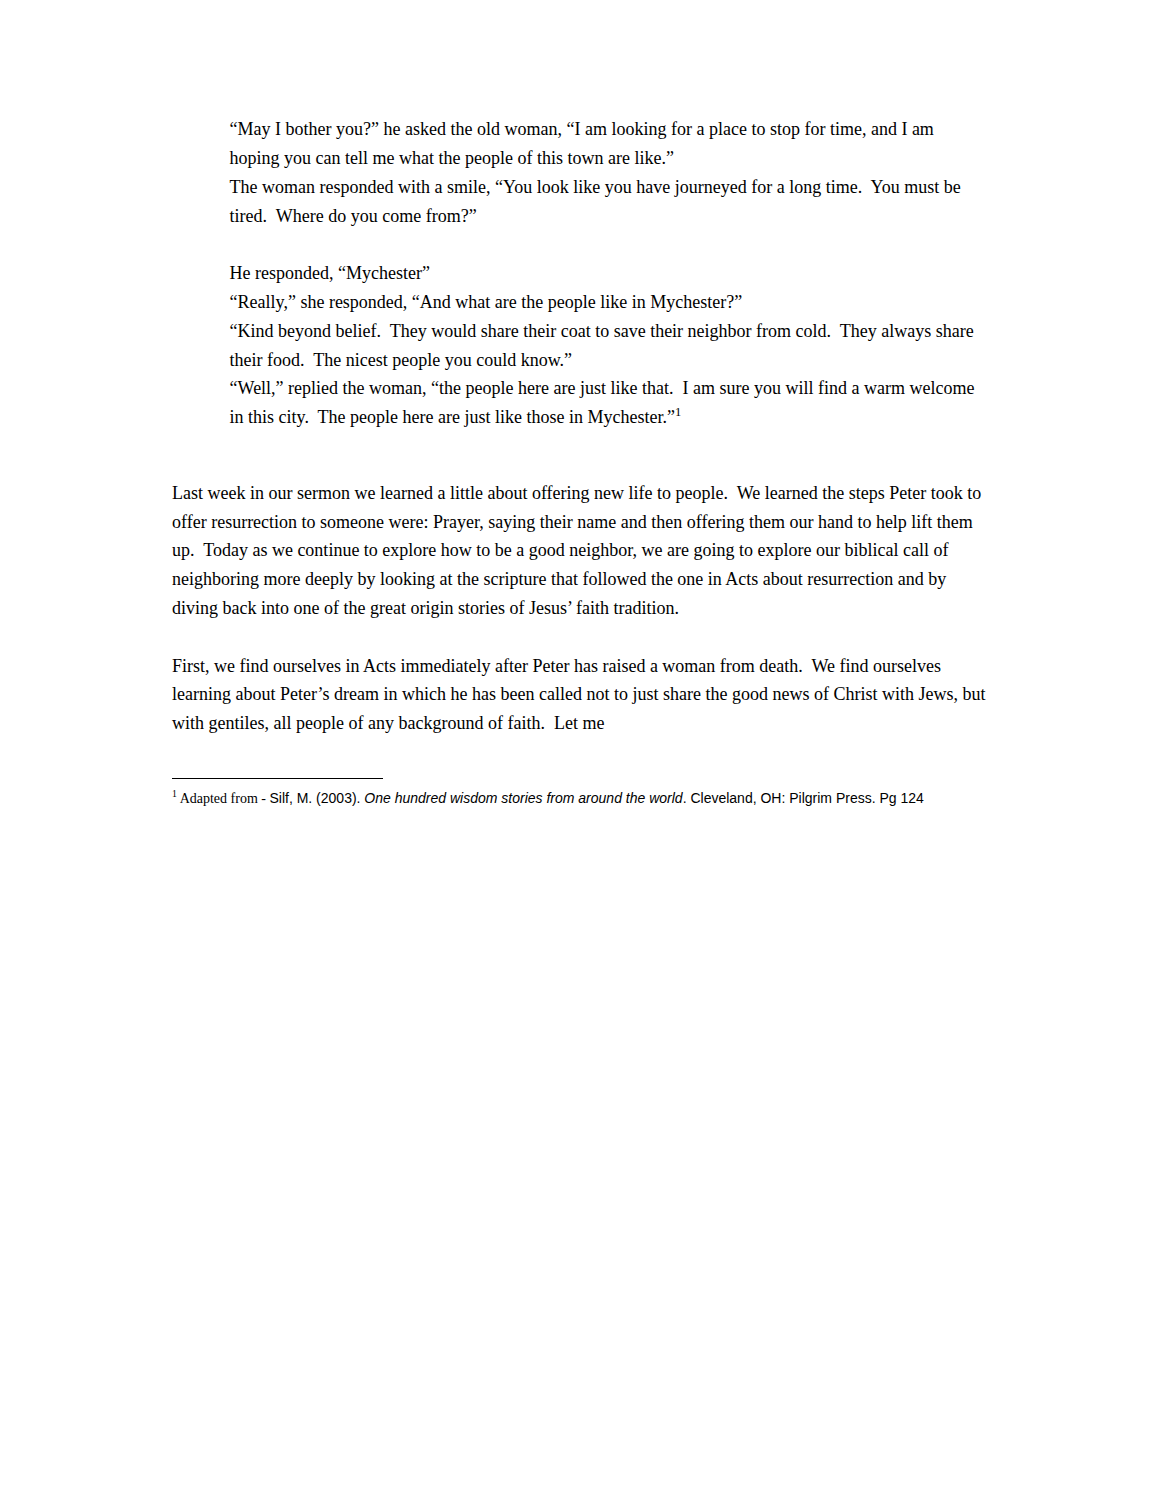“May I bother you?” he asked the old woman, “I am looking for a place to stop for time, and I am hoping you can tell me what the people of this town are like.”
The woman responded with a smile, “You look like you have journeyed for a long time. You must be tired. Where do you come from?”
He responded, “Mychester”
“Really,” she responded, “And what are the people like in Mychester?”
“Kind beyond belief. They would share their coat to save their neighbor from cold. They always share their food. The nicest people you could know.”
“Well,” replied the woman, “the people here are just like that. I am sure you will find a warm welcome in this city. The people here are just like those in Mychester.”1
Last week in our sermon we learned a little about offering new life to people. We learned the steps Peter took to offer resurrection to someone were: Prayer, saying their name and then offering them our hand to help lift them up. Today as we continue to explore how to be a good neighbor, we are going to explore our biblical call of neighboring more deeply by looking at the scripture that followed the one in Acts about resurrection and by diving back into one of the great origin stories of Jesus’ faith tradition.
First, we find ourselves in Acts immediately after Peter has raised a woman from death. We find ourselves learning about Peter’s dream in which he has been called not to just share the good news of Christ with Jews, but with gentiles, all people of any background of faith. Let me
1 Adapted from - Silf, M. (2003). One hundred wisdom stories from around the world. Cleveland, OH: Pilgrim Press. Pg 124